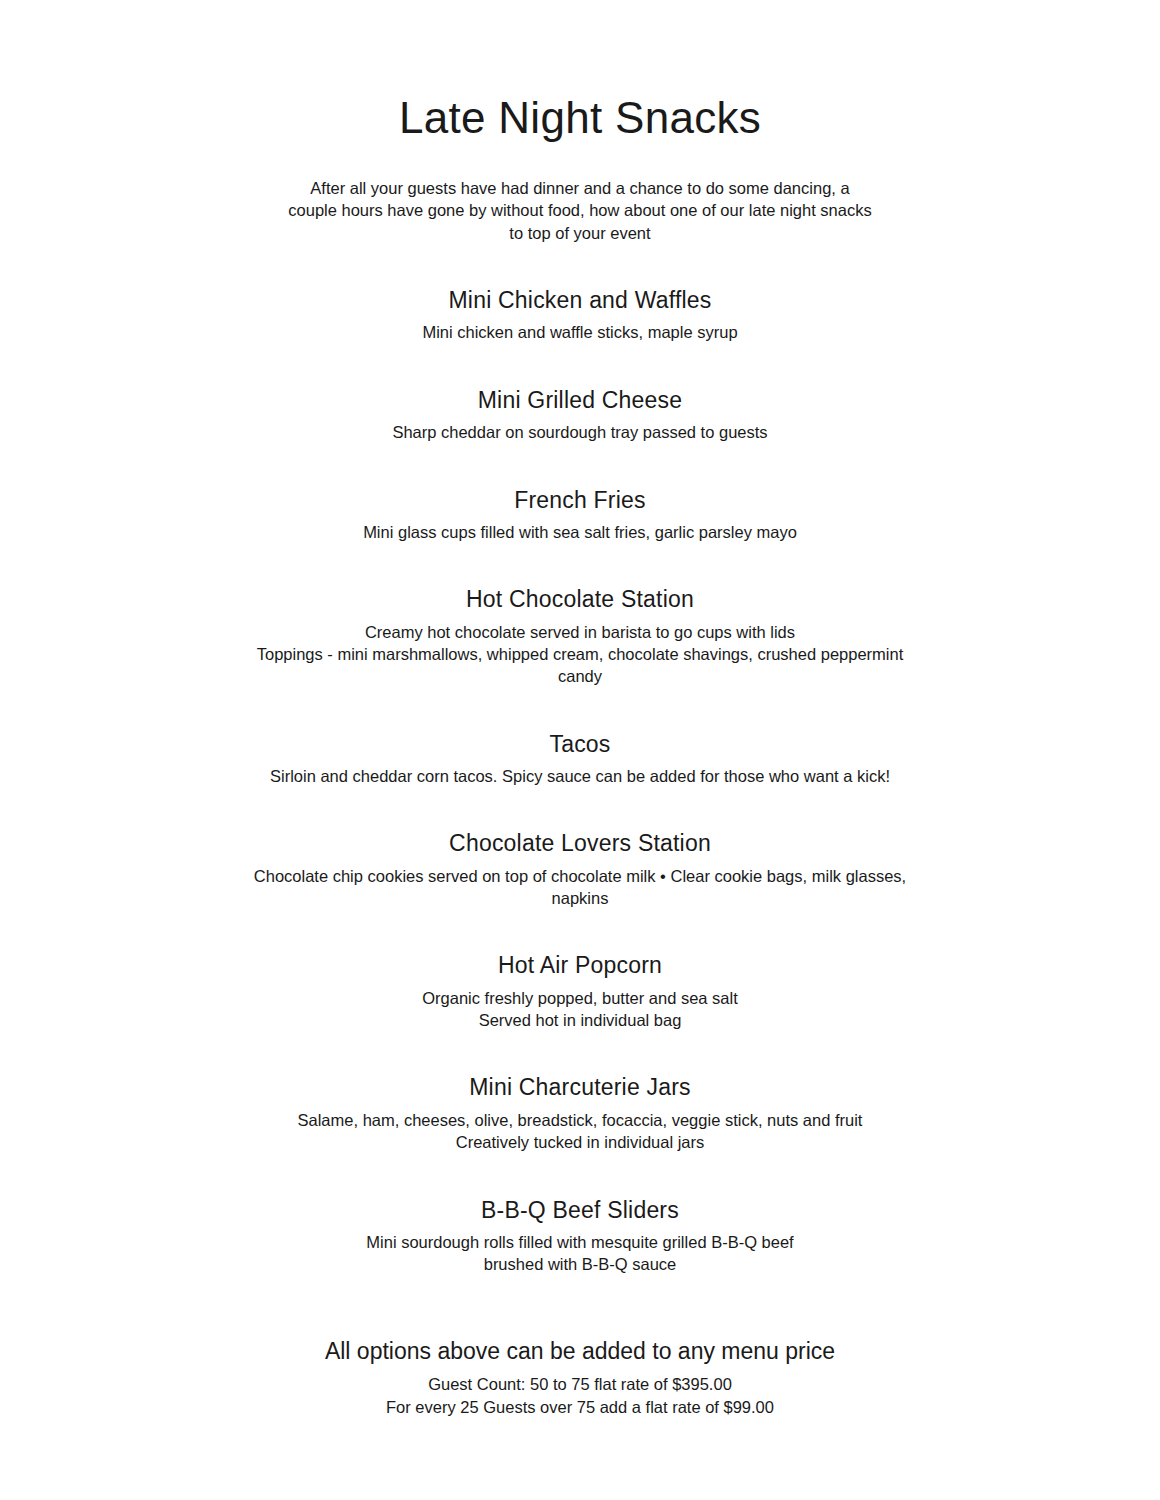Late Night Snacks
After all your guests have had dinner and a chance to do some dancing, a couple hours have gone by without food, how about one of our late night snacks to top of your event
Mini Chicken and Waffles
Mini chicken and waffle sticks, maple syrup
Mini Grilled Cheese
Sharp cheddar on sourdough tray passed to guests
French Fries
Mini glass cups filled with sea salt fries, garlic parsley mayo
Hot Chocolate Station
Creamy hot chocolate served in barista to go cups with lids
Toppings - mini marshmallows, whipped cream, chocolate shavings, crushed peppermint candy
Tacos
Sirloin and cheddar corn tacos. Spicy sauce can be added for those who want a kick!
Chocolate Lovers Station
Chocolate chip cookies served on top of chocolate milk • Clear cookie bags, milk glasses, napkins
Hot Air Popcorn
Organic freshly popped, butter and sea salt
Served hot in individual bag
Mini Charcuterie Jars
Salame, ham, cheeses, olive, breadstick, focaccia, veggie stick, nuts and fruit
Creatively tucked in individual jars
B-B-Q Beef Sliders
Mini sourdough rolls filled with mesquite grilled B-B-Q beef
brushed with B-B-Q sauce
All options above can be added to any menu price
Guest Count: 50 to 75 flat rate of $395.00
For every 25 Guests over 75 add a flat rate of $99.00